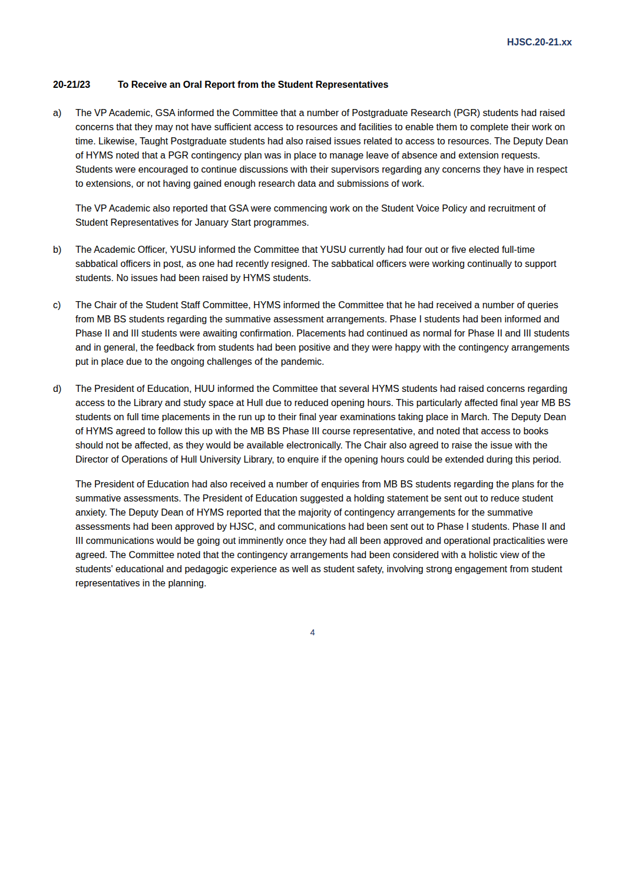HJSC.20-21.xx
20-21/23 To Receive an Oral Report from the Student Representatives
a)
The VP Academic, GSA informed the Committee that a number of Postgraduate Research (PGR) students had raised concerns that they may not have sufficient access to resources and facilities to enable them to complete their work on time. Likewise, Taught Postgraduate students had also raised issues related to access to resources. The Deputy Dean of HYMS noted that a PGR contingency plan was in place to manage leave of absence and extension requests. Students were encouraged to continue discussions with their supervisors regarding any concerns they have in respect to extensions, or not having gained enough research data and submissions of work.
The VP Academic also reported that GSA were commencing work on the Student Voice Policy and recruitment of Student Representatives for January Start programmes.
b)
The Academic Officer, YUSU informed the Committee that YUSU currently had four out or five elected full-time sabbatical officers in post, as one had recently resigned. The sabbatical officers were working continually to support students. No issues had been raised by HYMS students.
c)
The Chair of the Student Staff Committee, HYMS informed the Committee that he had received a number of queries from MB BS students regarding the summative assessment arrangements. Phase I students had been informed and Phase II and III students were awaiting confirmation. Placements had continued as normal for Phase II and III students and in general, the feedback from students had been positive and they were happy with the contingency arrangements put in place due to the ongoing challenges of the pandemic.
d)
The President of Education, HUU informed the Committee that several HYMS students had raised concerns regarding access to the Library and study space at Hull due to reduced opening hours. This particularly affected final year MB BS students on full time placements in the run up to their final year examinations taking place in March. The Deputy Dean of HYMS agreed to follow this up with the MB BS Phase III course representative, and noted that access to books should not be affected, as they would be available electronically. The Chair also agreed to raise the issue with the Director of Operations of Hull University Library, to enquire if the opening hours could be extended during this period.
The President of Education had also received a number of enquiries from MB BS students regarding the plans for the summative assessments. The President of Education suggested a holding statement be sent out to reduce student anxiety. The Deputy Dean of HYMS reported that the majority of contingency arrangements for the summative assessments had been approved by HJSC, and communications had been sent out to Phase I students. Phase II and III communications would be going out imminently once they had all been approved and operational practicalities were agreed. The Committee noted that the contingency arrangements had been considered with a holistic view of the students' educational and pedagogic experience as well as student safety, involving strong engagement from student representatives in the planning.
4